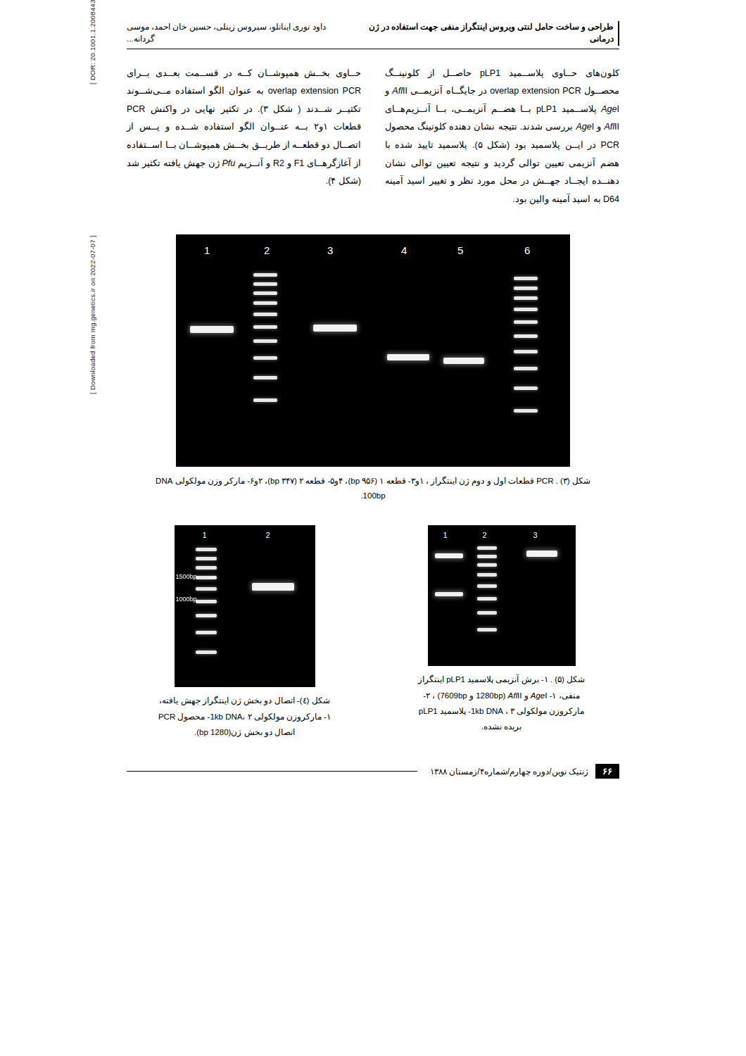[ DOR: 20.1001.1.20084439.1388.4.4.6.6 ]
[ Downloaded from mg.genetics.ir on 2022-07-07 ]
طراحی و ساخت حامل لنتی ویروس اینتگراز منفی جهت استفاده در ژن درمانی
داود نوری اینانلو، سیروس زینلی، حسین خان احمد، موسی گردانه...
کلون‌های حــاوی پلاســمید pLP1 حاصــل از کلونینــگ محصــول overlap extension PCR در جایگــاه آنزیمــی Afl II و Age I پلاســمید pLP1 بــا هضــم آنزیمــی، بــا آنــزیم‌هــای Afl II و Age I بررسی شدند. نتیجه نشان دهنده کلونینگ محصول PCR در ایــن پلاسمید بود (شکل ۵). پلاسمید تایید شده با هضم آنزیمی تعیین توالی گردید و نتیجه تعیین توالی نشان دهنــده ایجــاد جهــش در محل مورد نظر و تغییر اسید آمینه D64 به اسید آمینه والین بود.
حــاوی بخــش همپوشــان کــه در قســمت بعــدی بــرای overlap extension PCR به عنوان الگو استفاده مــی‌شــوند تکثیــر شــدند ( شکل ۳). در تکثیر نهایی در واکنش PCR قطعات ۱و۲ بــه عنــوان الگو استفاده شــده و پــس از اتصــال دو قطعــه از طریــق بخــش همپوشــان بــا اســتفاده از آغازگرهــای F1 و R2 و آنــزیم Pfu ژن جهش یافته تکثیر شد (شکل ۴).
4
5
6
1
2
3
شکل (۳) . PCR قطعات اول و دوم ژن اینتگراز ، ۱و۳- قطعه ۱ (۹۵۶ bp)، ۴و۵- قطعه ۲ (۳۴۷ bp)، ۲و۶- مارکر وزن مولکولی DNA
100bp.
1
2
3
شکل (۵) . ۱- برش آنزیمی پلاسمید pLP1 اینتگراز
منفی، ۱- Age I و Afl II (1280bp و 7609bp) ، ۲-
مارکروزن مولکولی 1kb DNA ، ۳- پلاسمید pLP1
بریده نشده.
1
2
1500bp
1000bp
شکل (٤)- اتصال دو بخش ژن اینتگراز جهش یافته،
۱- مارکروزن مولکولی 1kb DNA، ۲- محصول PCR
اتصال دو بخش ژن(1280 bp).
۶۶ ژنتیک نوین/دوره چهارم/شماره۴/زمستان ۱۳۸۸